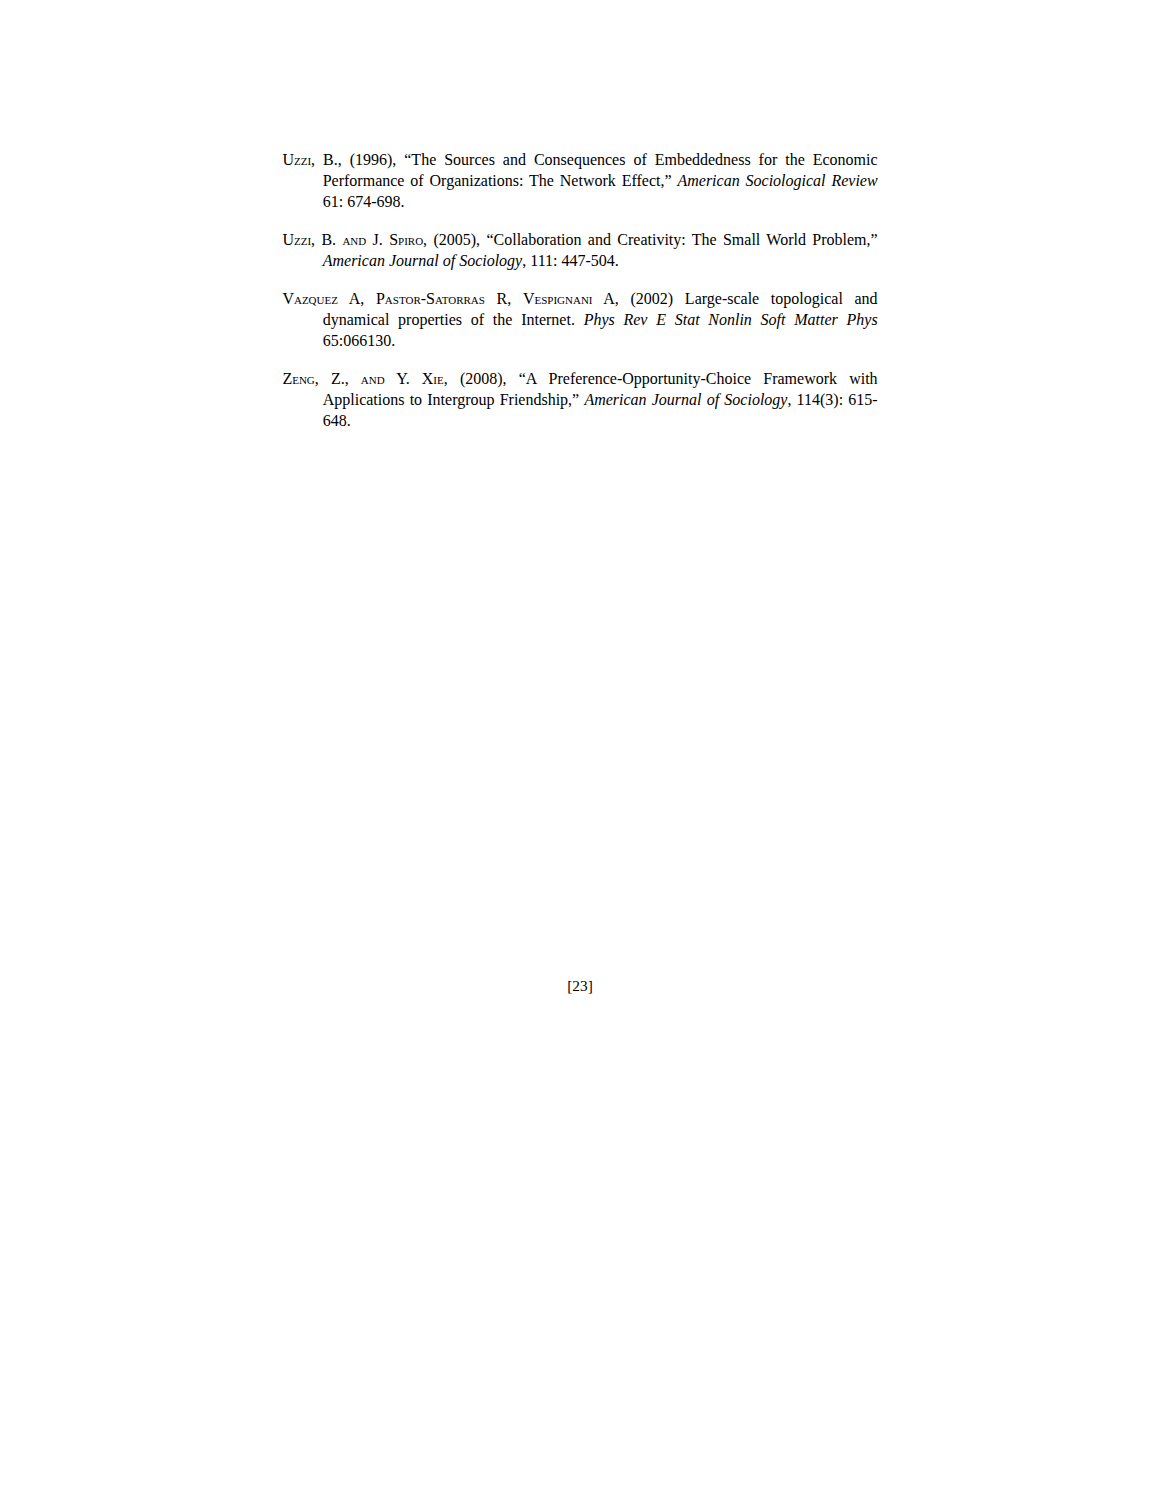Uzzi, B., (1996), “The Sources and Consequences of Embeddedness for the Economic Performance of Organizations: The Network Effect,” American Sociological Review 61: 674-698.
Uzzi, B. and J. Spiro, (2005), “Collaboration and Creativity: The Small World Problem,” American Journal of Sociology, 111: 447-504.
Vazquez A, Pastor-Satorras R, Vespignani A, (2002) Large-scale topological and dynamical properties of the Internet. Phys Rev E Stat Nonlin Soft Matter Phys 65:066130.
Zeng, Z., and Y. Xie, (2008), “A Preference-Opportunity-Choice Framework with Applications to Intergroup Friendship,” American Journal of Sociology, 114(3): 615-648.
[23]